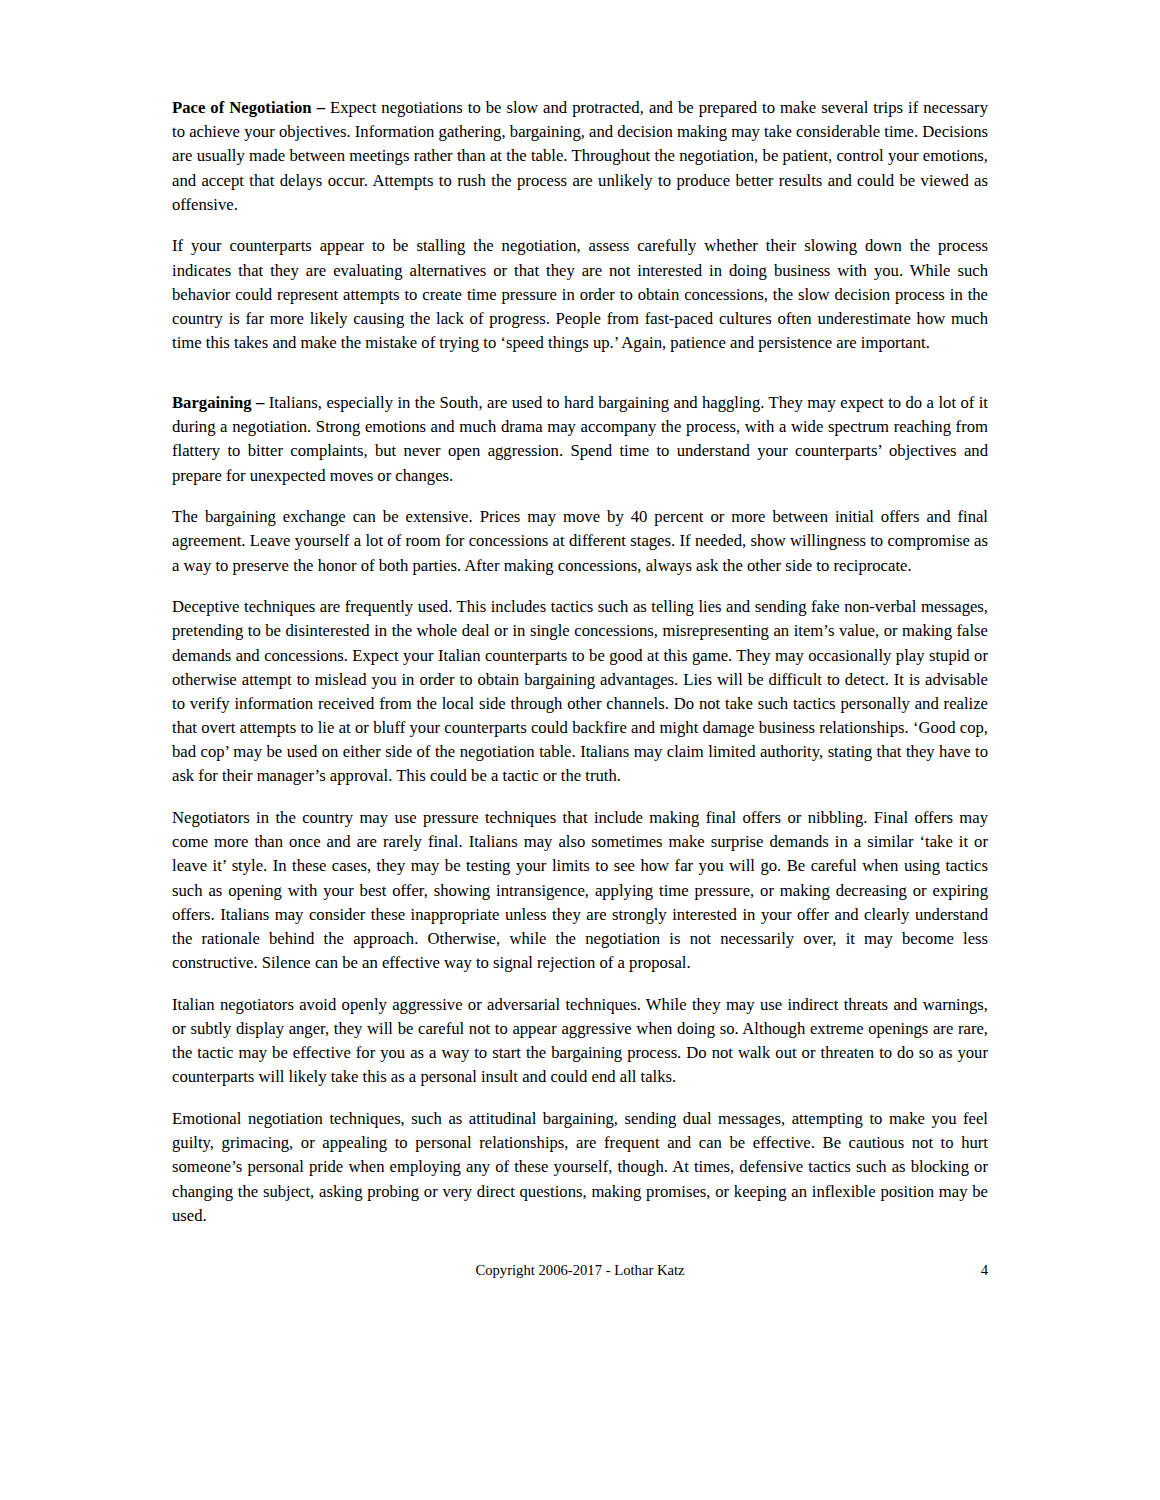Pace of Negotiation – Expect negotiations to be slow and protracted, and be prepared to make several trips if necessary to achieve your objectives. Information gathering, bargaining, and decision making may take considerable time. Decisions are usually made between meetings rather than at the table. Throughout the negotiation, be patient, control your emotions, and accept that delays occur. Attempts to rush the process are unlikely to produce better results and could be viewed as offensive.
If your counterparts appear to be stalling the negotiation, assess carefully whether their slowing down the process indicates that they are evaluating alternatives or that they are not interested in doing business with you. While such behavior could represent attempts to create time pressure in order to obtain concessions, the slow decision process in the country is far more likely causing the lack of progress. People from fast-paced cultures often underestimate how much time this takes and make the mistake of trying to ‘speed things up.’ Again, patience and persistence are important.
Bargaining – Italians, especially in the South, are used to hard bargaining and haggling. They may expect to do a lot of it during a negotiation. Strong emotions and much drama may accompany the process, with a wide spectrum reaching from flattery to bitter complaints, but never open aggression. Spend time to understand your counterparts’ objectives and prepare for unexpected moves or changes.
The bargaining exchange can be extensive. Prices may move by 40 percent or more between initial offers and final agreement. Leave yourself a lot of room for concessions at different stages. If needed, show willingness to compromise as a way to preserve the honor of both parties. After making concessions, always ask the other side to reciprocate.
Deceptive techniques are frequently used. This includes tactics such as telling lies and sending fake non-verbal messages, pretending to be disinterested in the whole deal or in single concessions, misrepresenting an item’s value, or making false demands and concessions. Expect your Italian counterparts to be good at this game. They may occasionally play stupid or otherwise attempt to mislead you in order to obtain bargaining advantages. Lies will be difficult to detect. It is advisable to verify information received from the local side through other channels. Do not take such tactics personally and realize that overt attempts to lie at or bluff your counterparts could backfire and might damage business relationships. ‘Good cop, bad cop’ may be used on either side of the negotiation table. Italians may claim limited authority, stating that they have to ask for their manager’s approval. This could be a tactic or the truth.
Negotiators in the country may use pressure techniques that include making final offers or nibbling. Final offers may come more than once and are rarely final. Italians may also sometimes make surprise demands in a similar ‘take it or leave it’ style. In these cases, they may be testing your limits to see how far you will go. Be careful when using tactics such as opening with your best offer, showing intransigence, applying time pressure, or making decreasing or expiring offers. Italians may consider these inappropriate unless they are strongly interested in your offer and clearly understand the rationale behind the approach. Otherwise, while the negotiation is not necessarily over, it may become less constructive. Silence can be an effective way to signal rejection of a proposal.
Italian negotiators avoid openly aggressive or adversarial techniques. While they may use indirect threats and warnings, or subtly display anger, they will be careful not to appear aggressive when doing so. Although extreme openings are rare, the tactic may be effective for you as a way to start the bargaining process. Do not walk out or threaten to do so as your counterparts will likely take this as a personal insult and could end all talks.
Emotional negotiation techniques, such as attitudinal bargaining, sending dual messages, attempting to make you feel guilty, grimacing, or appealing to personal relationships, are frequent and can be effective. Be cautious not to hurt someone’s personal pride when employing any of these yourself, though. At times, defensive tactics such as blocking or changing the subject, asking probing or very direct questions, making promises, or keeping an inflexible position may be used.
Copyright 2006-2017 - Lothar Katz 4